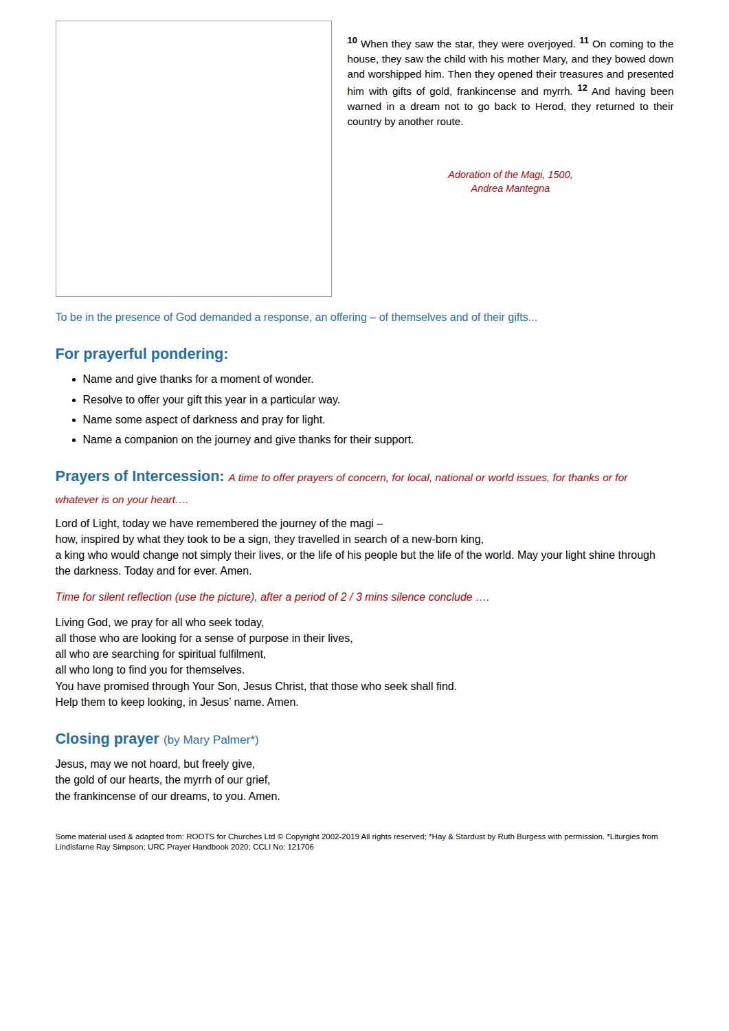10 When they saw the star, they were overjoyed. 11 On coming to the house, they saw the child with his mother Mary, and they bowed down and worshipped him. Then they opened their treasures and presented him with gifts of gold, frankincense and myrrh. 12 And having been warned in a dream not to go back to Herod, they returned to their country by another route.
Adoration of the Magi, 1500,
Andrea Mantegna
To be in the presence of God demanded a response, an offering – of themselves and of their gifts...
For prayerful pondering:
Name and give thanks for a moment of wonder.
Resolve to offer your gift this year in a particular way.
Name some aspect of darkness and pray for light.
Name a companion on the journey and give thanks for their support.
Prayers of Intercession: A time to offer prayers of concern, for local, national or world issues, for thanks or for whatever is on your heart….
Lord of Light, today we have remembered the journey of the magi –
how, inspired by what they took to be a sign, they travelled in search of a new-born king,
a king who would change not simply their lives, or the life of his people but the life of the world. May your light shine through the darkness. Today and for ever. Amen.
Time for silent reflection (use the picture), after a period of 2 / 3 mins silence conclude ….
Living God, we pray for all who seek today,
all those who are looking for a sense of purpose in their lives,
all who are searching for spiritual fulfilment,
all who long to find you for themselves.
You have promised through Your Son, Jesus Christ, that those who seek shall find.
Help them to keep looking, in Jesus’ name. Amen.
Closing prayer (by Mary Palmer*)
Jesus, may we not hoard, but freely give,
the gold of our hearts, the myrrh of our grief,
the frankincense of our dreams, to you. Amen.
Some material used & adapted from: ROOTS for Churches Ltd © Copyright 2002-2019 All rights reserved; *Hay & Stardust by Ruth Burgess with permission. *Liturgies from Lindisfarne Ray Simpson; URC Prayer Handbook 2020; CCLI No: 121706